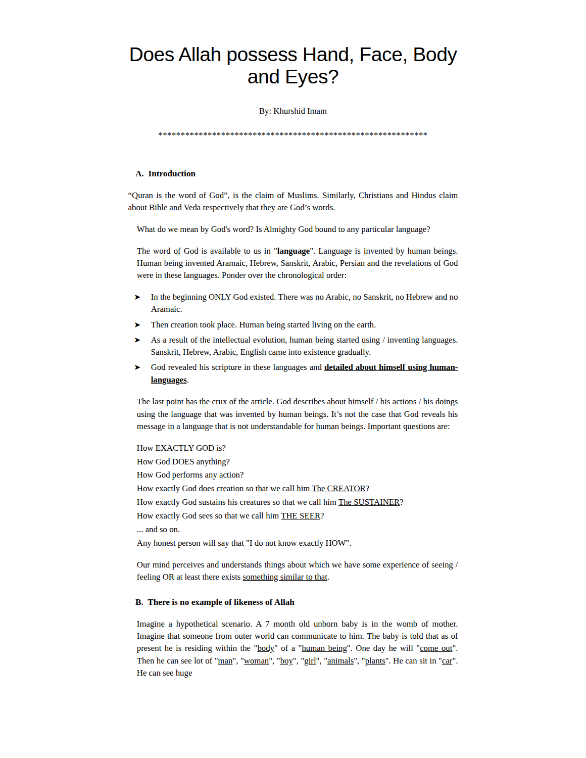Does Allah possess Hand, Face, Body and Eyes?
By: Khurshid Imam
************************************************************
A. Introduction
“Quran is the word of God”, is the claim of Muslims. Similarly, Christians and Hindus claim about Bible and Veda respectively that they are God’s words.
What do we mean by God's word? Is Almighty God bound to any particular language?
The word of God is available to us in "language". Language is invented by human beings. Human being invented Aramaic, Hebrew, Sanskrit, Arabic, Persian and the revelations of God were in these languages. Ponder over the chronological order:
In the beginning ONLY God existed. There was no Arabic, no Sanskrit, no Hebrew and no Aramaic.
Then creation took place. Human being started living on the earth.
As a result of the intellectual evolution, human being started using / inventing languages. Sanskrit, Hebrew, Arabic, English came into existence gradually.
God revealed his scripture in these languages and detailed about himself using human-languages.
The last point has the crux of the article. God describes about himself / his actions / his doings using the language that was invented by human beings. It’s not the case that God reveals his message in a language that is not understandable for human beings. Important questions are:
How EXACTLY GOD is?
How God DOES anything?
How God performs any action?
How exactly God does creation so that we call him The CREATOR?
How exactly God sustains his creatures so that we call him The SUSTAINER?
How exactly God sees so that we call him THE SEER?
... and so on.
Any honest person will say that "I do not know exactly HOW".
Our mind perceives and understands things about which we have some experience of seeing / feeling OR at least there exists something similar to that.
B. There is no example of likeness of Allah
Imagine a hypothetical scenario. A 7 month old unborn baby is in the womb of mother. Imagine that someone from outer world can communicate to him. The baby is told that as of present he is residing within the "body" of a "human being". One day he will "come out". Then he can see lot of "man", "woman", "boy", "girl", "animals", "plants". He can sit in "car". He can see huge